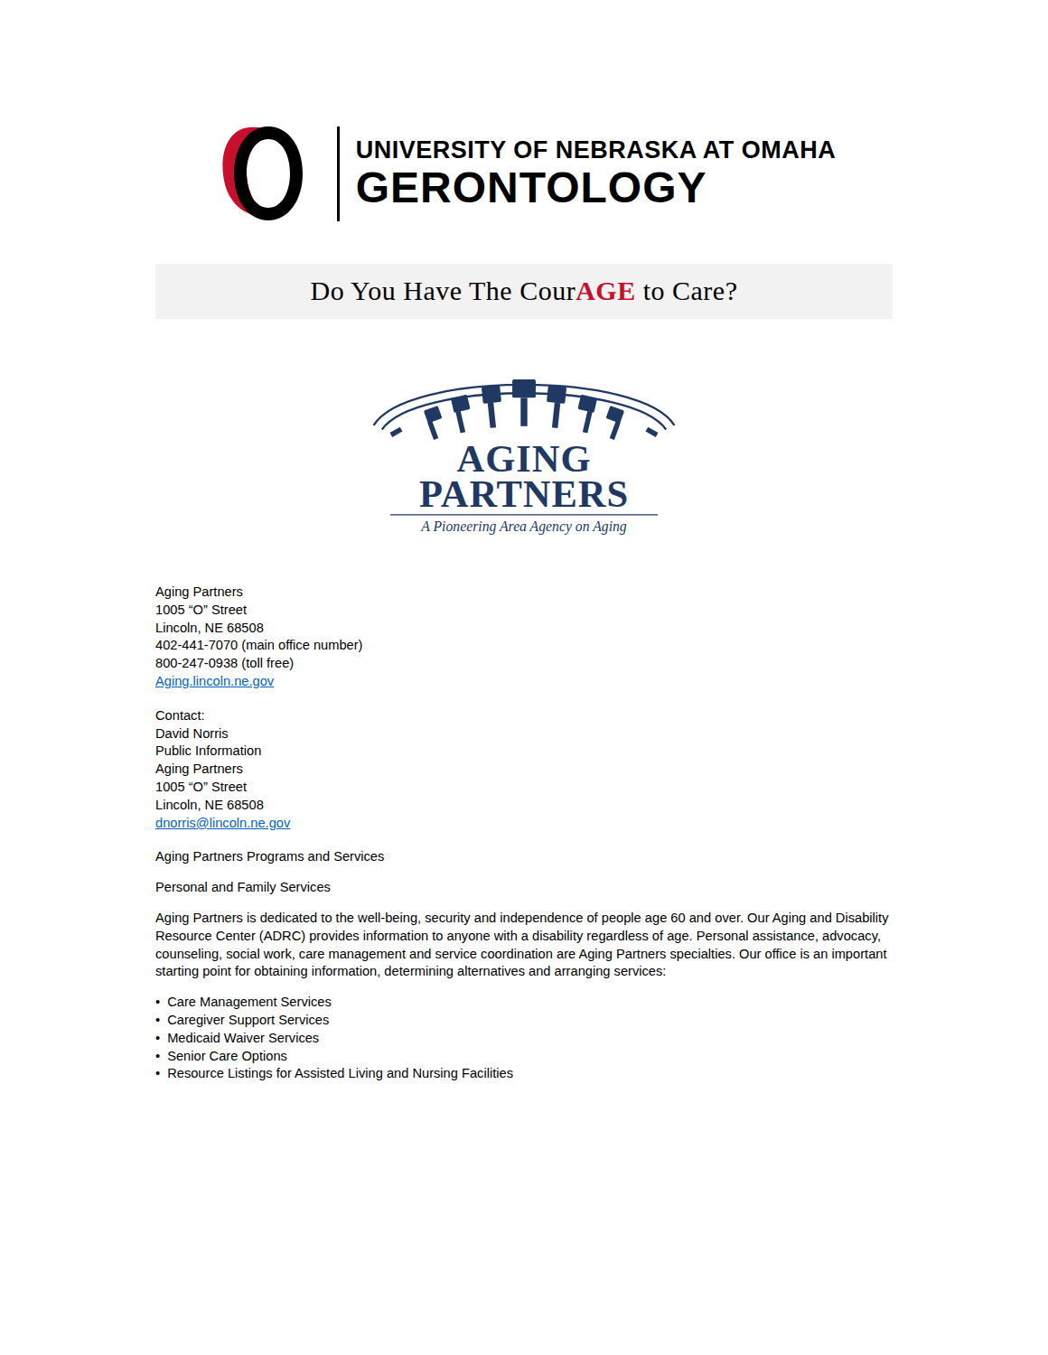UNIVERSITY OF NEBRASKA AT OMAHA
GERONTOLOGY
Do You Have The CourAGE to Care?
AGING PARTNERS A Pioneering Area Agency on Aging
Aging Partners
1005 “O” Street
Lincoln, NE 68508
402-441-7070 (main office number)
800-247-0938 (toll free)
Aging.lincoln.ne.gov
Contact:
David Norris
Public Information
Aging Partners
1005 “O” Street
Lincoln, NE 68508
dnorris@lincoln.ne.gov
Aging Partners Programs and Services
Personal and Family Services
Aging Partners is dedicated to the well-being, security and independence of people age 60 and over. Our Aging and Disability Resource Center (ADRC) provides information to anyone with a disability regardless of age. Personal assistance, advocacy, counseling, social work, care management and service coordination are Aging Partners specialties. Our office is an important starting point for obtaining information, determining alternatives and arranging services:
Care Management Services
Caregiver Support Services
Medicaid Waiver Services
Senior Care Options
Resource Listings for Assisted Living and Nursing Facilities